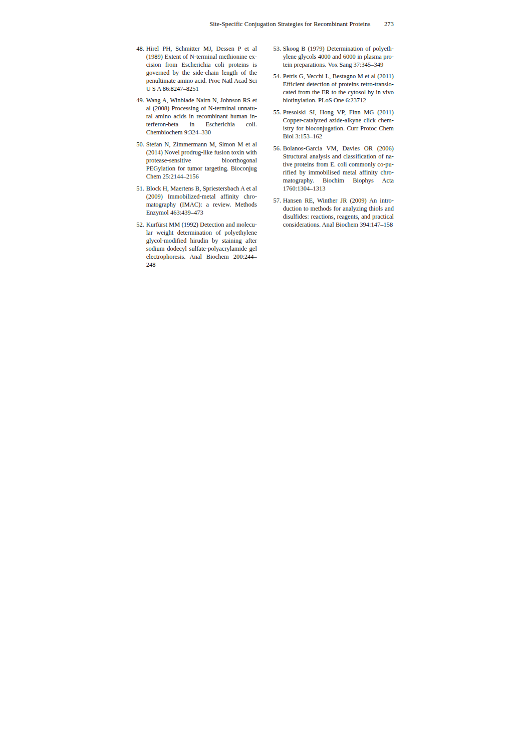Site-Specific Conjugation Strategies for Recombinant Proteins 273
Hirel PH, Schmitter MJ, Dessen P et al (1989) Extent of N-terminal methionine excision from Escherichia coli proteins is governed by the side-chain length of the penultimate amino acid. Proc Natl Acad Sci U S A 86:8247–8251
Wang A, Winblade Nairn N, Johnson RS et al (2008) Processing of N-terminal unnatural amino acids in recombinant human interferon-beta in Escherichia coli. Chembiochem 9:324–330
Stefan N, Zimmermann M, Simon M et al (2014) Novel prodrug-like fusion toxin with protease-sensitive bioorthogonal PEGylation for tumor targeting. Bioconjug Chem 25:2144–2156
Block H, Maertens B, Spriestersbach A et al (2009) Immobilized-metal affinity chromatography (IMAC): a review. Methods Enzymol 463:439–473
Kurfürst MM (1992) Detection and molecular weight determination of polyethylene glycol-modified hirudin by staining after sodium dodecyl sulfate-polyacrylamide gel electrophoresis. Anal Biochem 200:244–248
Skoog B (1979) Determination of polyethylene glycols 4000 and 6000 in plasma protein preparations. Vox Sang 37:345–349
Petris G, Vecchi L, Bestagno M et al (2011) Efficient detection of proteins retro-translocated from the ER to the cytosol by in vivo biotinylation. PLoS One 6:23712
Presolski SI, Hong VP, Finn MG (2011) Copper-catalyzed azide-alkyne click chemistry for bioconjugation. Curr Protoc Chem Biol 3:153–162
Bolanos-Garcia VM, Davies OR (2006) Structural analysis and classification of native proteins from E. coli commonly co-purified by immobilised metal affinity chromatography. Biochim Biophys Acta 1760:1304–1313
Hansen RE, Winther JR (2009) An introduction to methods for analyzing thiols and disulfides: reactions, reagents, and practical considerations. Anal Biochem 394:147–158